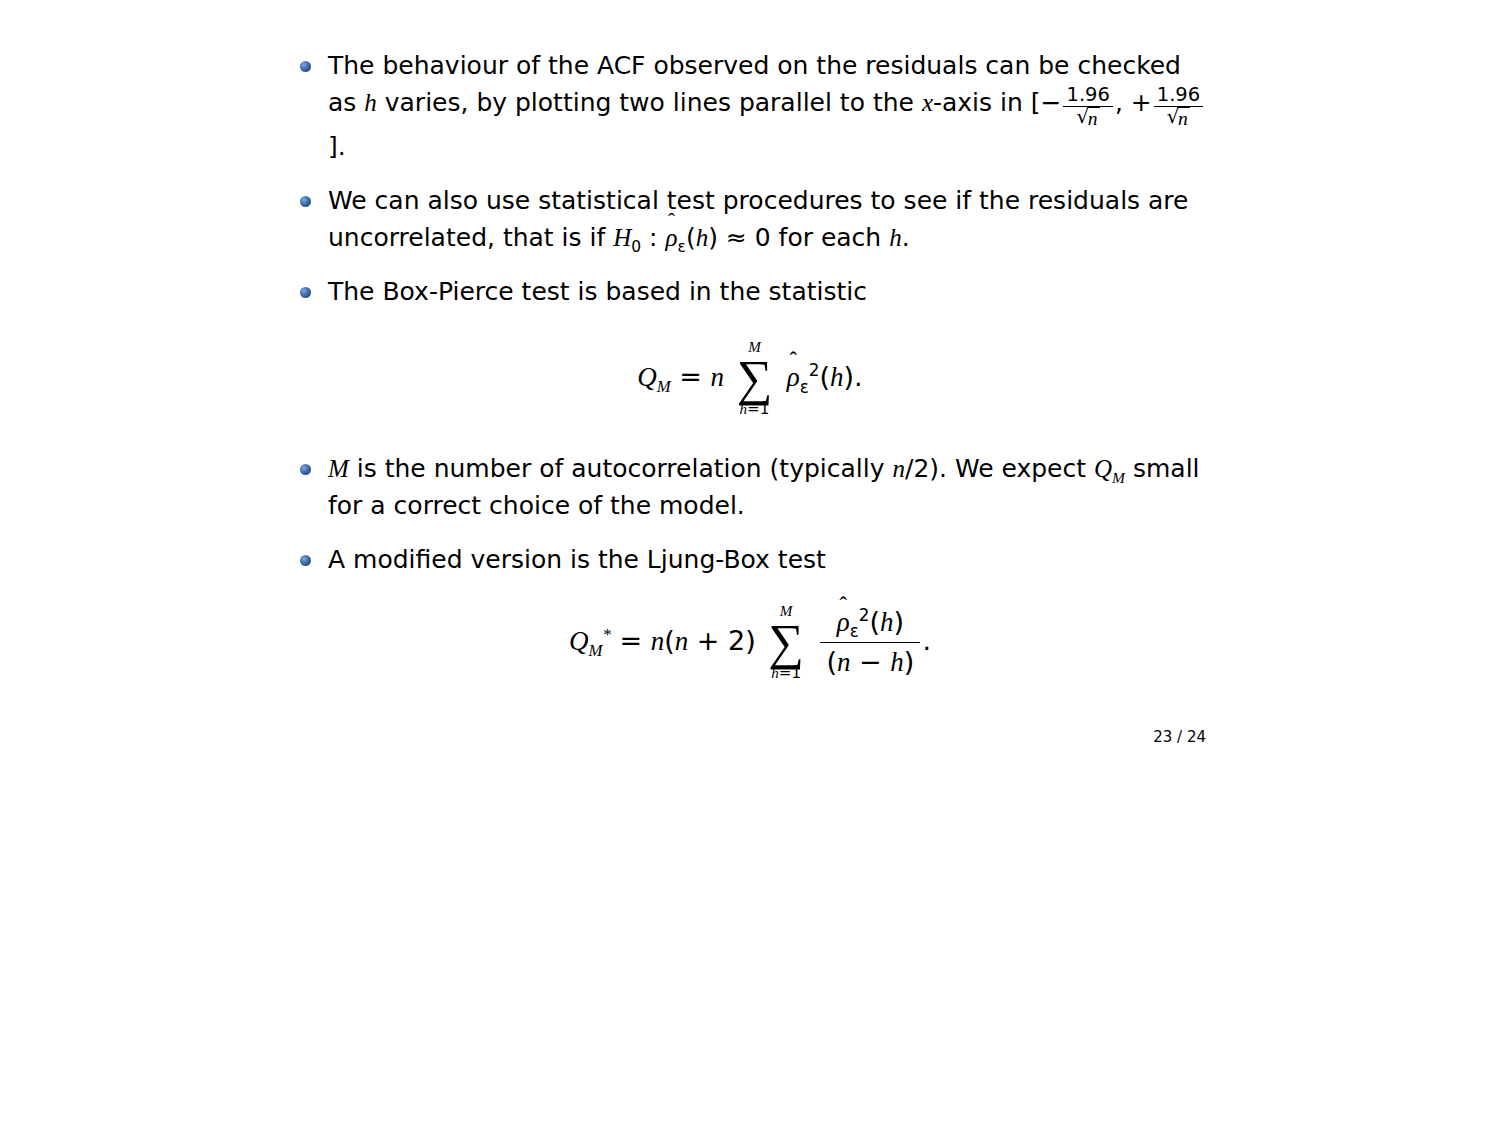The behaviour of the ACF observed on the residuals can be checked as h varies, by plotting two lines parallel to the x-axis in [−1.96 n, +1.96 n].
We can also use statistical test procedures to see if the residuals are uncorrelated, that is if H0 : ̂ρε(h) ≈ 0 for each h.
The Box-Pierce test is based in the statistic
QM = n M ∑ h=1 ̂ρε2(h).
M is the number of autocorrelation (typically n/2). We expect QM small for a correct choice of the model.
A modified version is the Ljung-Box test
QM* = n(n + 2) M ∑ h=1 ̂ρε2(h) (n − h) .
23 / 24